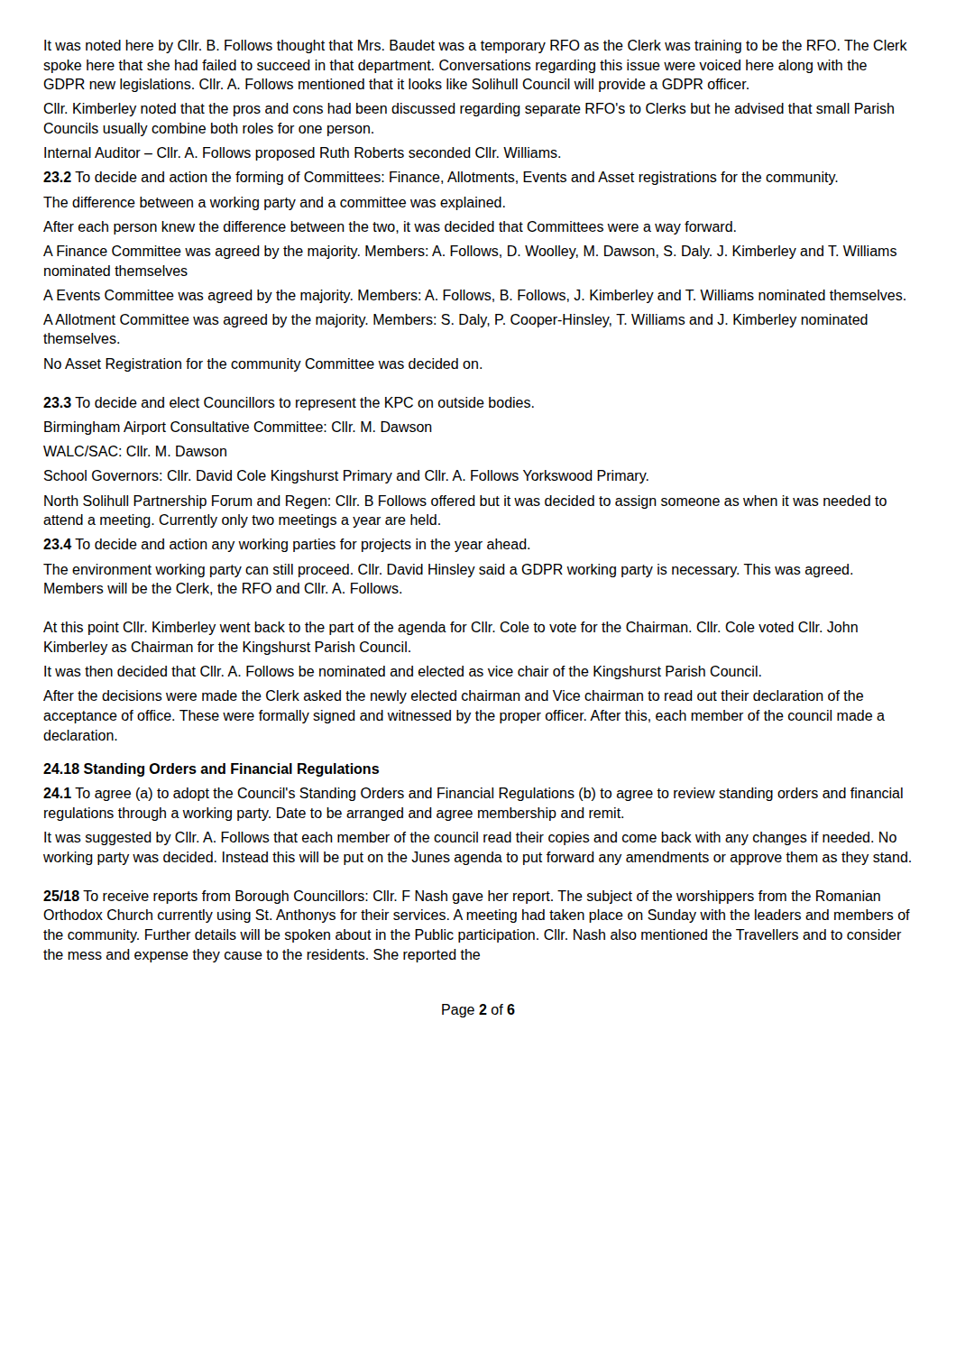It was noted here by Cllr. B. Follows thought that Mrs. Baudet was a temporary RFO as the Clerk was training to be the RFO. The Clerk spoke here that she had failed to succeed in that department. Conversations regarding this issue were voiced here along with the GDPR new legislations. Cllr. A. Follows mentioned that it looks like Solihull Council will provide a GDPR officer.
Cllr. Kimberley noted that the pros and cons had been discussed regarding separate RFO's to Clerks but he advised that small Parish Councils usually combine both roles for one person.
Internal Auditor – Cllr. A. Follows proposed Ruth Roberts seconded Cllr. Williams.
23.2 To decide and action the forming of Committees: Finance, Allotments, Events and Asset registrations for the community.
The difference between a working party and a committee was explained.
After each person knew the difference between the two, it was decided that Committees were a way forward.
A Finance Committee was agreed by the majority. Members: A. Follows, D. Woolley, M. Dawson, S. Daly. J. Kimberley and T. Williams nominated themselves
A Events Committee was agreed by the majority. Members: A. Follows, B. Follows, J. Kimberley and T. Williams nominated themselves.
A Allotment Committee was agreed by the majority. Members: S. Daly, P. Cooper-Hinsley, T. Williams and J. Kimberley nominated themselves.
No Asset Registration for the community Committee was decided on.
23.3 To decide and elect Councillors to represent the KPC on outside bodies.
Birmingham Airport Consultative Committee: Cllr. M. Dawson
WALC/SAC: Cllr. M. Dawson
School Governors: Cllr. David Cole Kingshurst Primary and Cllr. A. Follows Yorkswood Primary.
North Solihull Partnership Forum and Regen: Cllr. B Follows offered but it was decided to assign someone as when it was needed to attend a meeting. Currently only two meetings a year are held.
23.4 To decide and action any working parties for projects in the year ahead.
The environment working party can still proceed. Cllr. David Hinsley said a GDPR working party is necessary. This was agreed. Members will be the Clerk, the RFO and Cllr. A. Follows.
At this point Cllr. Kimberley went back to the part of the agenda for Cllr. Cole to vote for the Chairman. Cllr. Cole voted Cllr. John Kimberley as Chairman for the Kingshurst Parish Council.
It was then decided that Cllr. A. Follows be nominated and elected as vice chair of the Kingshurst Parish Council.
After the decisions were made the Clerk asked the newly elected chairman and Vice chairman to read out their declaration of the acceptance of office. These were formally signed and witnessed by the proper officer. After this, each member of the council made a declaration.
24.18 Standing Orders and Financial Regulations
24.1 To agree (a) to adopt the Council's Standing Orders and Financial Regulations (b) to agree to review standing orders and financial regulations through a working party. Date to be arranged and agree membership and remit.
It was suggested by Cllr. A. Follows that each member of the council read their copies and come back with any changes if needed. No working party was decided. Instead this will be put on the Junes agenda to put forward any amendments or approve them as they stand.
25/18 To receive reports from Borough Councillors: Cllr. F Nash gave her report. The subject of the worshippers from the Romanian Orthodox Church currently using St. Anthonys for their services. A meeting had taken place on Sunday with the leaders and members of the community. Further details will be spoken about in the Public participation. Cllr. Nash also mentioned the Travellers and to consider the mess and expense they cause to the residents. She reported the
Page 2 of 6